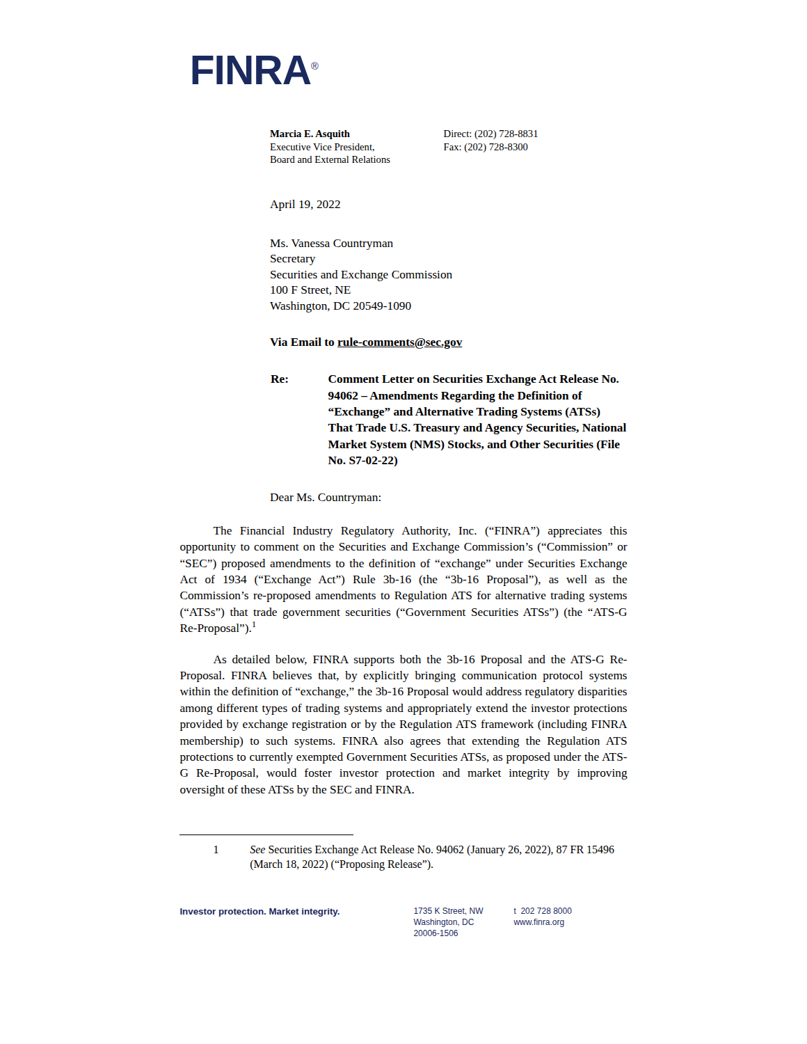FINRA®
| Marcia E. Asquith | Direct: (202) 728-8831 |
| Executive Vice President, | Fax: (202) 728-8300 |
| Board and External Relations | |
April 19, 2022
Ms. Vanessa Countryman
Secretary
Securities and Exchange Commission
100 F Street, NE
Washington, DC 20549-1090
Via Email to rule-comments@sec.gov
| Re: | Comment Letter on Securities Exchange Act Release No. 94062 – Amendments Regarding the Definition of “Exchange” and Alternative Trading Systems (ATSs) That Trade U.S. Treasury and Agency Securities, National Market System (NMS) Stocks, and Other Securities (File No. S7-02-22) |
Dear Ms. Countryman:
The Financial Industry Regulatory Authority, Inc. (“FINRA”) appreciates this opportunity to comment on the Securities and Exchange Commission’s (“Commission” or “SEC”) proposed amendments to the definition of “exchange” under Securities Exchange Act of 1934 (“Exchange Act”) Rule 3b-16 (the “3b-16 Proposal”), as well as the Commission’s re-proposed amendments to Regulation ATS for alternative trading systems (“ATSs”) that trade government securities (“Government Securities ATSs”) (the “ATS-G Re-Proposal”).1
As detailed below, FINRA supports both the 3b-16 Proposal and the ATS-G Re-Proposal. FINRA believes that, by explicitly bringing communication protocol systems within the definition of “exchange,” the 3b-16 Proposal would address regulatory disparities among different types of trading systems and appropriately extend the investor protections provided by exchange registration or by the Regulation ATS framework (including FINRA membership) to such systems. FINRA also agrees that extending the Regulation ATS protections to currently exempted Government Securities ATSs, as proposed under the ATS-G Re-Proposal, would foster investor protection and market integrity by improving oversight of these ATSs by the SEC and FINRA.
1
See Securities Exchange Act Release No. 94062 (January 26, 2022), 87 FR 15496 (March 18, 2022) (“Proposing Release”).
Investor protection. Market integrity.
1735 K Street, NW
Washington, DC
20006-1506
t 202 728 8000
www.finra.org